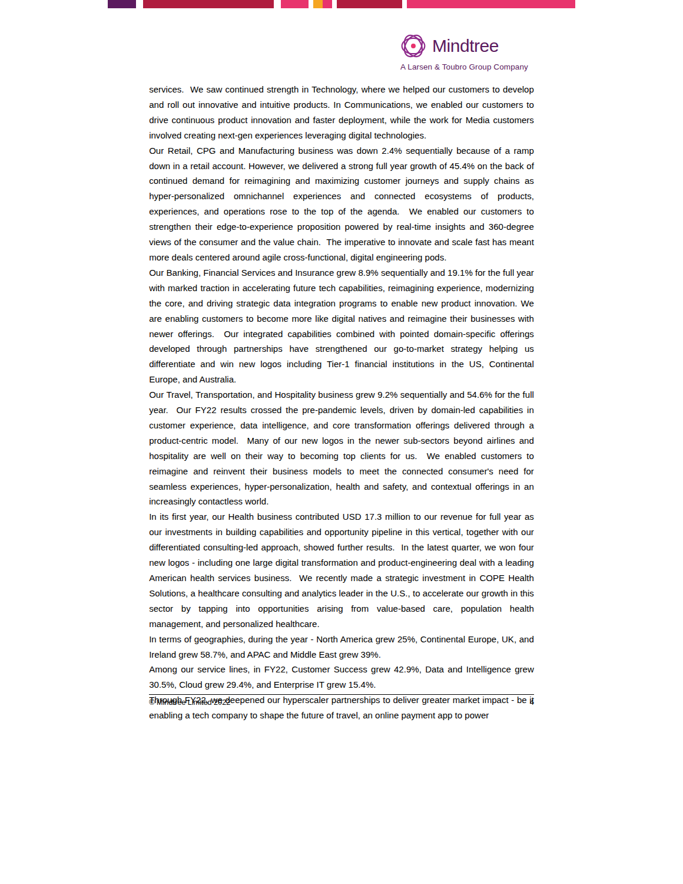Mindtree
A Larsen & Toubro Group Company
services. We saw continued strength in Technology, where we helped our customers to develop and roll out innovative and intuitive products. In Communications, we enabled our customers to drive continuous product innovation and faster deployment, while the work for Media customers involved creating next-gen experiences leveraging digital technologies.
Our Retail, CPG and Manufacturing business was down 2.4% sequentially because of a ramp down in a retail account. However, we delivered a strong full year growth of 45.4% on the back of continued demand for reimagining and maximizing customer journeys and supply chains as hyper-personalized omnichannel experiences and connected ecosystems of products, experiences, and operations rose to the top of the agenda. We enabled our customers to strengthen their edge-to-experience proposition powered by real-time insights and 360-degree views of the consumer and the value chain. The imperative to innovate and scale fast has meant more deals centered around agile cross-functional, digital engineering pods.
Our Banking, Financial Services and Insurance grew 8.9% sequentially and 19.1% for the full year with marked traction in accelerating future tech capabilities, reimagining experience, modernizing the core, and driving strategic data integration programs to enable new product innovation. We are enabling customers to become more like digital natives and reimagine their businesses with newer offerings. Our integrated capabilities combined with pointed domain-specific offerings developed through partnerships have strengthened our go-to-market strategy helping us differentiate and win new logos including Tier-1 financial institutions in the US, Continental Europe, and Australia.
Our Travel, Transportation, and Hospitality business grew 9.2% sequentially and 54.6% for the full year. Our FY22 results crossed the pre-pandemic levels, driven by domain-led capabilities in customer experience, data intelligence, and core transformation offerings delivered through a product-centric model. Many of our new logos in the newer sub-sectors beyond airlines and hospitality are well on their way to becoming top clients for us. We enabled customers to reimagine and reinvent their business models to meet the connected consumer's need for seamless experiences, hyper-personalization, health and safety, and contextual offerings in an increasingly contactless world.
In its first year, our Health business contributed USD 17.3 million to our revenue for full year as our investments in building capabilities and opportunity pipeline in this vertical, together with our differentiated consulting-led approach, showed further results. In the latest quarter, we won four new logos - including one large digital transformation and product-engineering deal with a leading American health services business. We recently made a strategic investment in COPE Health Solutions, a healthcare consulting and analytics leader in the U.S., to accelerate our growth in this sector by tapping into opportunities arising from value-based care, population health management, and personalized healthcare.
In terms of geographies, during the year - North America grew 25%, Continental Europe, UK, and Ireland grew 58.7%, and APAC and Middle East grew 39%.
Among our service lines, in FY22, Customer Success grew 42.9%, Data and Intelligence grew 30.5%, Cloud grew 29.4%, and Enterprise IT grew 15.4%.
Through FY22, we deepened our hyperscaler partnerships to deliver greater market impact - be it enabling a tech company to shape the future of travel, an online payment app to power
© Mindtree Limited 2022
4